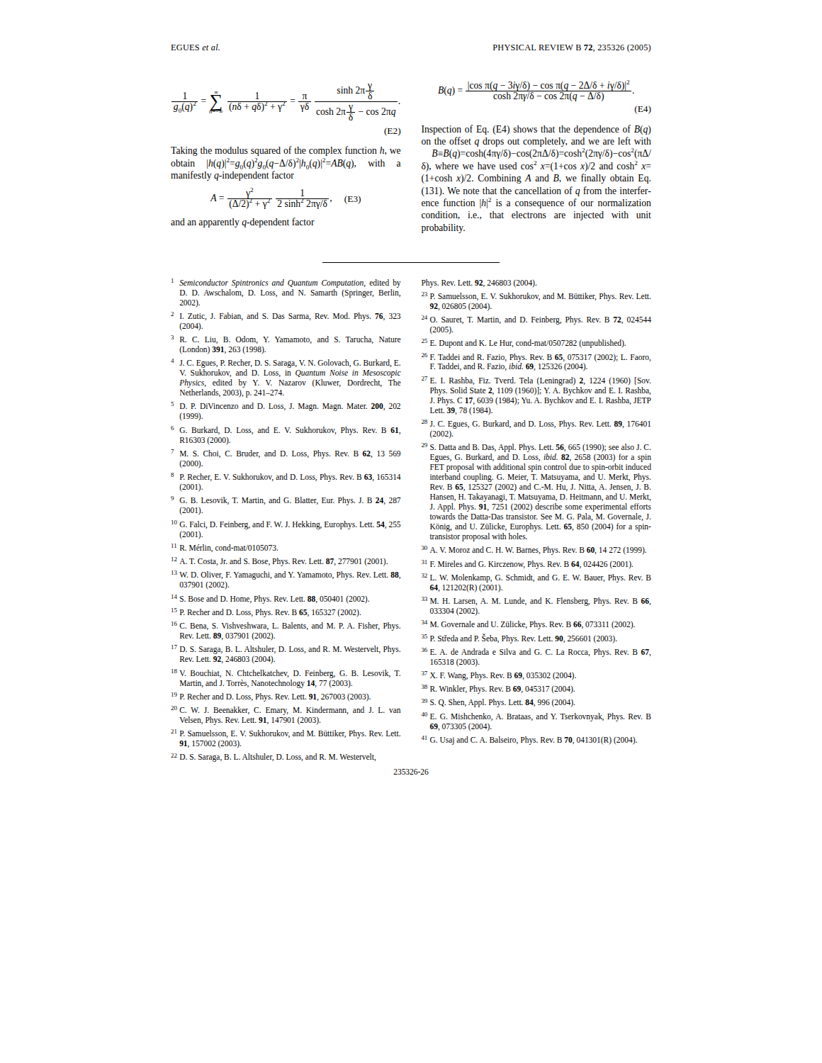EGUES et al.
PHYSICAL REVIEW B 72, 235326 (2005)
1 g0(q)2 = ∞∑n=−∞ 1(nδ + qδ)2 + γ2 = πγδ sinh 2πγδ cosh 2πγδ − cos 2πq .
(E2)
Taking the modulus squared of the complex function h, we obtain h(q)2=g0(q)2g0(q−Δ/δ)2h0(q)2=AB(q), with a manifestly q-independent factor
A = γ2(Δ/2)2 + γ2 12 sinh2 2πγ/δ,
(E3)
and an apparently q-dependent factor
B(q) = cos π(q − 3iγ/δ) − cos π(q − 2Δ/δ + iγ/δ)2 cosh 2πγ/δ − cos 2π(q − Δ/δ) .
(E4)
Inspection of Eq. (E4) shows that the dependence of B(q) on the offset q drops out completely, and we are left with B≡B(q)=cosh(4πγ/δ)−cos(2πΔ/δ)=cosh2(2πγ/δ)−cos2(πΔ/δ), where we have used cos2 x=(1+cos x)/2 and cosh2 x=(1+cosh x)/2. Combining A and B, we finally obtain Eq. (131). We note that the cancellation of q from the interference function h2 is a consequence of our normalization condition, i.e., that electrons are injected with unit probability.
1 Semiconductor Spintronics and Quantum Computation, edited by D. D. Awschalom, D. Loss, and N. Samarth (Springer, Berlin, 2002).
2 I. Zutic, J. Fabian, and S. Das Sarma, Rev. Mod. Phys. 76, 323 (2004).
3 R. C. Liu, B. Odom, Y. Yamamoto, and S. Tarucha, Nature (London) 391, 263 (1998).
4 J. C. Egues, P. Recher, D. S. Saraga, V. N. Golovach, G. Burkard, E. V. Sukhorukov, and D. Loss, in Quantum Noise in Mesoscopic Physics, edited by Y. V. Nazarov (Kluwer, Dordrecht, The Netherlands, 2003), p. 241–274.
5 D. P. DiVincenzo and D. Loss, J. Magn. Magn. Mater. 200, 202 (1999).
6 G. Burkard, D. Loss, and E. V. Sukhorukov, Phys. Rev. B 61, R16303 (2000).
7 M. S. Choi, C. Bruder, and D. Loss, Phys. Rev. B 62, 13 569 (2000).
8 P. Recher, E. V. Sukhorukov, and D. Loss, Phys. Rev. B 63, 165314 (2001).
9 G. B. Lesovik, T. Martin, and G. Blatter, Eur. Phys. J. B 24, 287 (2001).
10 G. Falci, D. Feinberg, and F. W. J. Hekking, Europhys. Lett. 54, 255 (2001).
11 R. Mérlin, cond-mat/0105073.
12 A. T. Costa, Jr. and S. Bose, Phys. Rev. Lett. 87, 277901 (2001).
13 W. D. Oliver, F. Yamaguchi, and Y. Yamamoto, Phys. Rev. Lett. 88, 037901 (2002).
14 S. Bose and D. Home, Phys. Rev. Lett. 88, 050401 (2002).
15 P. Recher and D. Loss, Phys. Rev. B 65, 165327 (2002).
16 C. Bena, S. Vishveshwara, L. Balents, and M. P. A. Fisher, Phys. Rev. Lett. 89, 037901 (2002).
17 D. S. Saraga, B. L. Altshuler, D. Loss, and R. M. Westervelt, Phys. Rev. Lett. 92, 246803 (2004).
18 V. Bouchiat, N. Chtchelkatchev, D. Feinberg, G. B. Lesovik, T. Martin, and J. Torrès, Nanotechnology 14, 77 (2003).
19 P. Recher and D. Loss, Phys. Rev. Lett. 91, 267003 (2003).
20 C. W. J. Beenakker, C. Emary, M. Kindermann, and J. L. van Velsen, Phys. Rev. Lett. 91, 147901 (2003).
21 P. Samuelsson, E. V. Sukhorukov, and M. Büttiker, Phys. Rev. Lett. 91, 157002 (2003).
22 D. S. Saraga, B. L. Altshuler, D. Loss, and R. M. Westervelt,
Phys. Rev. Lett. 92, 246803 (2004).
23 P. Samuelsson, E. V. Sukhorukov, and M. Büttiker, Phys. Rev. Lett. 92, 026805 (2004).
24 O. Sauret, T. Martin, and D. Feinberg, Phys. Rev. B 72, 024544 (2005).
25 E. Dupont and K. Le Hur, cond-mat/0507282 (unpublished).
26 F. Taddei and R. Fazio, Phys. Rev. B 65, 075317 (2002); L. Faoro, F. Taddei, and R. Fazio, ibid. 69, 125326 (2004).
27 E. I. Rashba, Fiz. Tverd. Tela (Leningrad) 2, 1224 (1960) [Sov. Phys. Solid State 2, 1109 (1960)]; Y. A. Bychkov and E. I. Rashba, J. Phys. C 17, 6039 (1984); Yu. A. Bychkov and E. I. Rashba, JETP Lett. 39, 78 (1984).
28 J. C. Egues, G. Burkard, and D. Loss, Phys. Rev. Lett. 89, 176401 (2002).
29 S. Datta and B. Das, Appl. Phys. Lett. 56, 665 (1990); see also J. C. Egues, G. Burkard, and D. Loss, ibid. 82, 2658 (2003) for a spin FET proposal with additional spin control due to spin-orbit induced interband coupling. G. Meier, T. Matsuyama, and U. Merkt, Phys. Rev. B 65, 125327 (2002) and C.-M. Hu, J. Nitta, A. Jensen, J. B. Hansen, H. Takayanagi, T. Matsuyama, D. Heitmann, and U. Merkt, J. Appl. Phys. 91, 7251 (2002) describe some experimental efforts towards the Datta-Das transistor. See M. G. Pala, M. Governale, J. König, and U. Zülicke, Europhys. Lett. 65, 850 (2004) for a spin-transistor proposal with holes.
30 A. V. Moroz and C. H. W. Barnes, Phys. Rev. B 60, 14 272 (1999).
31 F. Mireles and G. Kirczenow, Phys. Rev. B 64, 024426 (2001).
32 L. W. Molenkamp, G. Schmidt, and G. E. W. Bauer, Phys. Rev. B 64, 121202(R) (2001).
33 M. H. Larsen, A. M. Lunde, and K. Flensberg, Phys. Rev. B 66, 033304 (2002).
34 M. Governale and U. Zülicke, Phys. Rev. B 66, 073311 (2002).
35 P. Středa and P. Šeba, Phys. Rev. Lett. 90, 256601 (2003).
36 E. A. de Andrada e Silva and G. C. La Rocca, Phys. Rev. B 67, 165318 (2003).
37 X. F. Wang, Phys. Rev. B 69, 035302 (2004).
38 R. Winkler, Phys. Rev. B 69, 045317 (2004).
39 S. Q. Shen, Appl. Phys. Lett. 84, 996 (2004).
40 E. G. Mishchenko, A. Brataas, and Y. Tserkovnyak, Phys. Rev. B 69, 073305 (2004).
41 G. Usaj and C. A. Balseiro, Phys. Rev. B 70, 041301(R) (2004).
235326-26